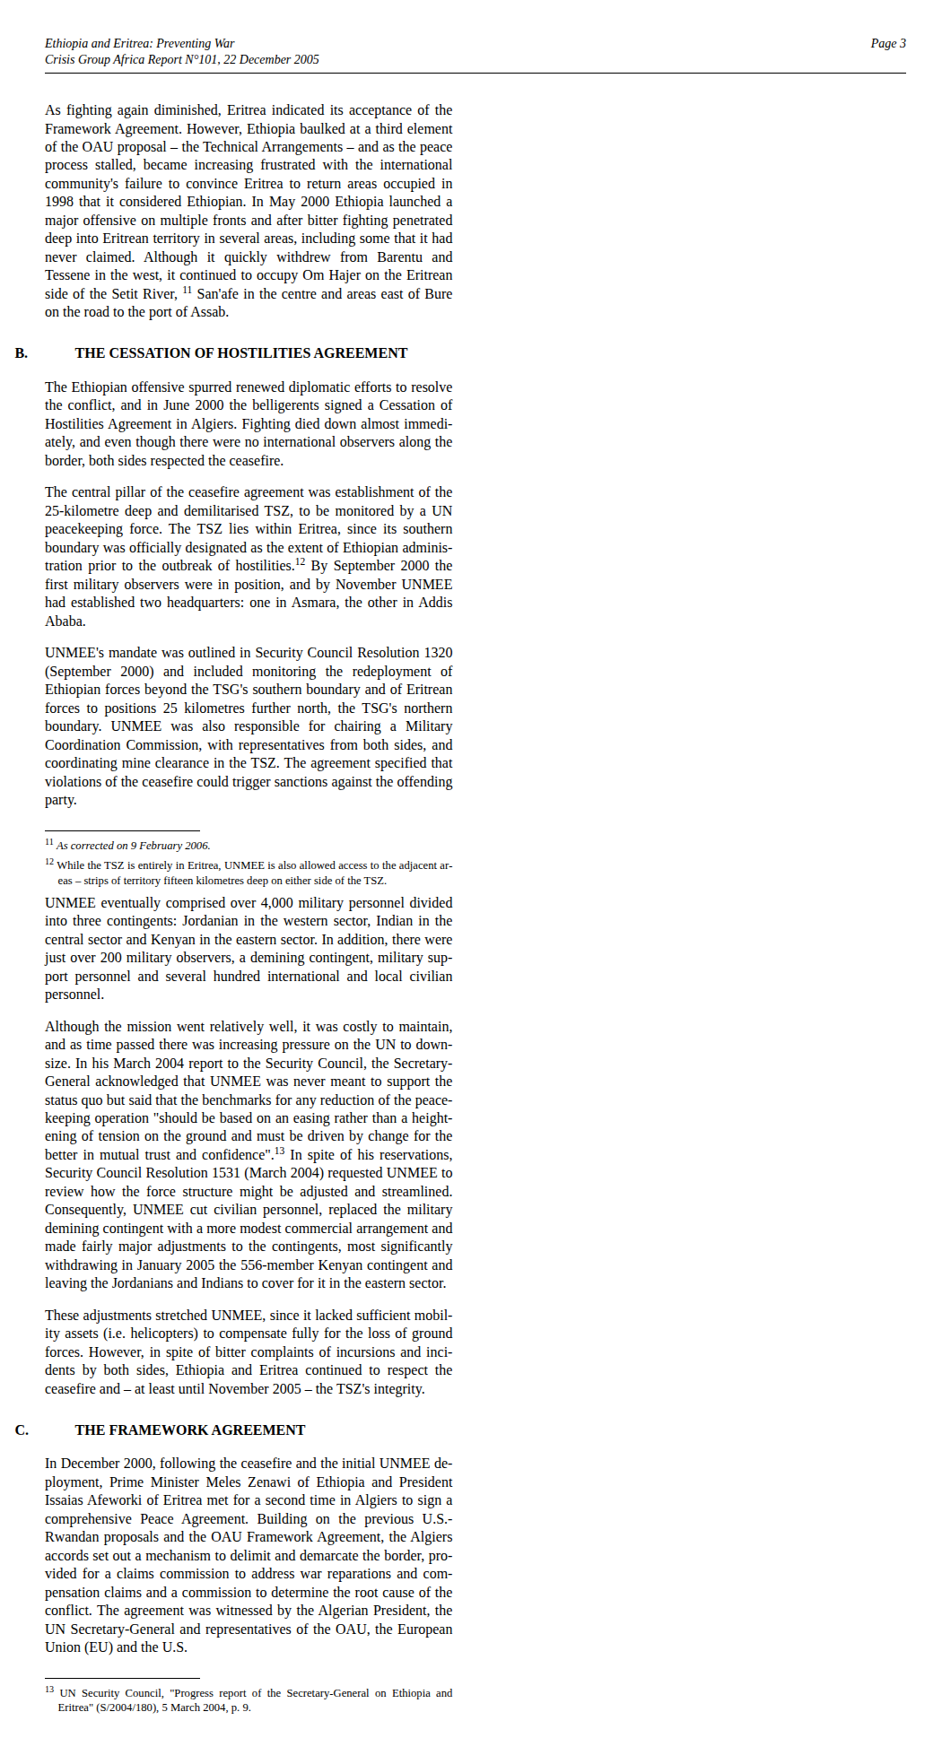Ethiopia and Eritrea: Preventing War
Crisis Group Africa Report N°101, 22 December 2005
Page 3
As fighting again diminished, Eritrea indicated its acceptance of the Framework Agreement. However, Ethiopia baulked at a third element of the OAU proposal – the Technical Arrangements – and as the peace process stalled, became increasing frustrated with the international community's failure to convince Eritrea to return areas occupied in 1998 that it considered Ethiopian. In May 2000 Ethiopia launched a major offensive on multiple fronts and after bitter fighting penetrated deep into Eritrean territory in several areas, including some that it had never claimed. Although it quickly withdrew from Barentu and Tessene in the west, it continued to occupy Om Hajer on the Eritrean side of the Setit River, 11 San'afe in the centre and areas east of Bure on the road to the port of Assab.
B. THE CESSATION OF HOSTILITIES AGREEMENT
The Ethiopian offensive spurred renewed diplomatic efforts to resolve the conflict, and in June 2000 the belligerents signed a Cessation of Hostilities Agreement in Algiers. Fighting died down almost immediately, and even though there were no international observers along the border, both sides respected the ceasefire.
The central pillar of the ceasefire agreement was establishment of the 25-kilometre deep and demilitarised TSZ, to be monitored by a UN peacekeeping force. The TSZ lies within Eritrea, since its southern boundary was officially designated as the extent of Ethiopian administration prior to the outbreak of hostilities.12 By September 2000 the first military observers were in position, and by November UNMEE had established two headquarters: one in Asmara, the other in Addis Ababa.
UNMEE's mandate was outlined in Security Council Resolution 1320 (September 2000) and included monitoring the redeployment of Ethiopian forces beyond the TSG's southern boundary and of Eritrean forces to positions 25 kilometres further north, the TSG's northern boundary. UNMEE was also responsible for chairing a Military Coordination Commission, with representatives from both sides, and coordinating mine clearance in the TSZ. The agreement specified that violations of the ceasefire could trigger sanctions against the offending party.
11 As corrected on 9 February 2006.
12 While the TSZ is entirely in Eritrea, UNMEE is also allowed access to the adjacent areas – strips of territory fifteen kilometres deep on either side of the TSZ.
UNMEE eventually comprised over 4,000 military personnel divided into three contingents: Jordanian in the western sector, Indian in the central sector and Kenyan in the eastern sector. In addition, there were just over 200 military observers, a demining contingent, military support personnel and several hundred international and local civilian personnel.
Although the mission went relatively well, it was costly to maintain, and as time passed there was increasing pressure on the UN to downsize. In his March 2004 report to the Security Council, the Secretary-General acknowledged that UNMEE was never meant to support the status quo but said that the benchmarks for any reduction of the peacekeeping operation "should be based on an easing rather than a heightening of tension on the ground and must be driven by change for the better in mutual trust and confidence".13 In spite of his reservations, Security Council Resolution 1531 (March 2004) requested UNMEE to review how the force structure might be adjusted and streamlined. Consequently, UNMEE cut civilian personnel, replaced the military demining contingent with a more modest commercial arrangement and made fairly major adjustments to the contingents, most significantly withdrawing in January 2005 the 556-member Kenyan contingent and leaving the Jordanians and Indians to cover for it in the eastern sector.
These adjustments stretched UNMEE, since it lacked sufficient mobility assets (i.e. helicopters) to compensate fully for the loss of ground forces. However, in spite of bitter complaints of incursions and incidents by both sides, Ethiopia and Eritrea continued to respect the ceasefire and – at least until November 2005 – the TSZ's integrity.
C. THE FRAMEWORK AGREEMENT
In December 2000, following the ceasefire and the initial UNMEE deployment, Prime Minister Meles Zenawi of Ethiopia and President Issaias Afeworki of Eritrea met for a second time in Algiers to sign a comprehensive Peace Agreement. Building on the previous U.S.-Rwandan proposals and the OAU Framework Agreement, the Algiers accords set out a mechanism to delimit and demarcate the border, provided for a claims commission to address war reparations and compensation claims and a commission to determine the root cause of the conflict. The agreement was witnessed by the Algerian President, the UN Secretary-General and representatives of the OAU, the European Union (EU) and the U.S.
13 UN Security Council, "Progress report of the Secretary-General on Ethiopia and Eritrea" (S/2004/180), 5 March 2004, p. 9.